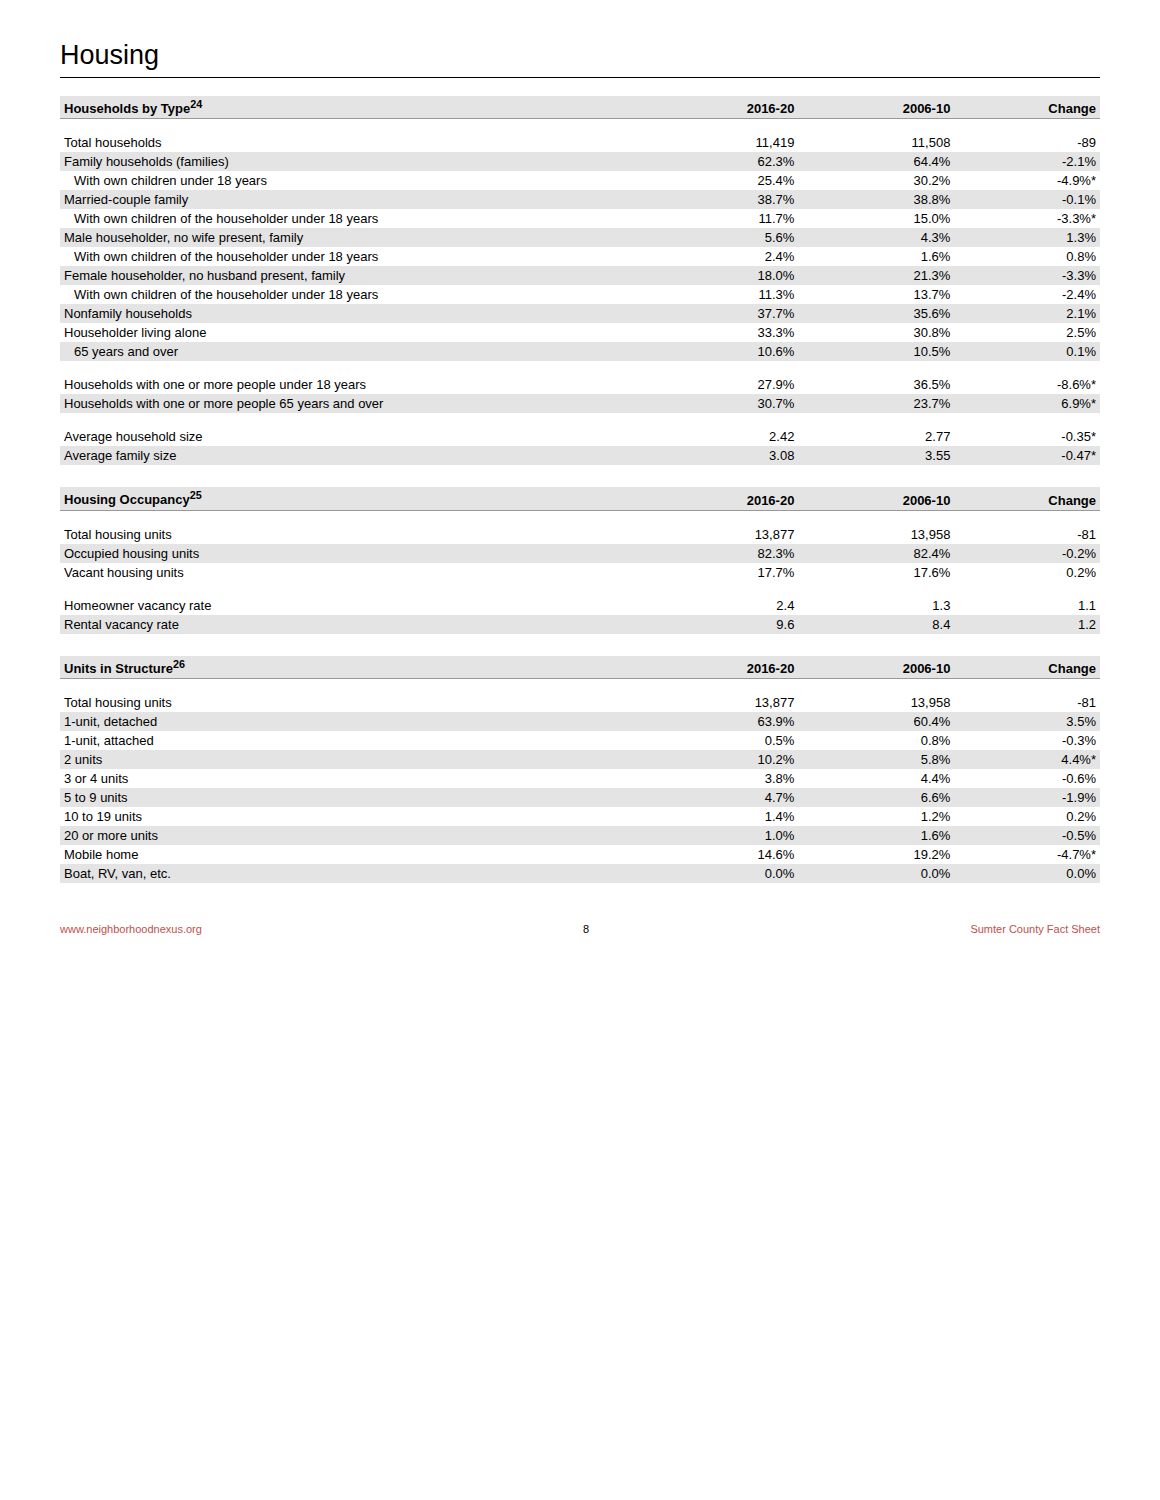Housing
| Households by Type 24 | 2016-20 | 2006-10 | Change |
| --- | --- | --- | --- |
| Total households | 11,419 | 11,508 | -89 |
| Family households (families) | 62.3% | 64.4% | -2.1% |
| With own children under 18 years | 25.4% | 30.2% | -4.9%* |
| Married-couple family | 38.7% | 38.8% | -0.1% |
| With own children of the householder under 18 years | 11.7% | 15.0% | -3.3%* |
| Male householder, no wife present, family | 5.6% | 4.3% | 1.3% |
| With own children of the householder under 18 years | 2.4% | 1.6% | 0.8% |
| Female householder, no husband present, family | 18.0% | 21.3% | -3.3% |
| With own children of the householder under 18 years | 11.3% | 13.7% | -2.4% |
| Nonfamily households | 37.7% | 35.6% | 2.1% |
| Householder living alone | 33.3% | 30.8% | 2.5% |
| 65 years and over | 10.6% | 10.5% | 0.1% |
| Households with one or more people under 18 years | 27.9% | 36.5% | -8.6%* |
| Households with one or more people 65 years and over | 30.7% | 23.7% | 6.9%* |
| Average household size | 2.42 | 2.77 | -0.35* |
| Average family size | 3.08 | 3.55 | -0.47* |
| Housing Occupancy 25 | 2016-20 | 2006-10 | Change |
| --- | --- | --- | --- |
| Total housing units | 13,877 | 13,958 | -81 |
| Occupied housing units | 82.3% | 82.4% | -0.2% |
| Vacant housing units | 17.7% | 17.6% | 0.2% |
| Homeowner vacancy rate | 2.4 | 1.3 | 1.1 |
| Rental vacancy rate | 9.6 | 8.4 | 1.2 |
| Units in Structure 26 | 2016-20 | 2006-10 | Change |
| --- | --- | --- | --- |
| Total housing units | 13,877 | 13,958 | -81 |
| 1-unit, detached | 63.9% | 60.4% | 3.5% |
| 1-unit, attached | 0.5% | 0.8% | -0.3% |
| 2 units | 10.2% | 5.8% | 4.4%* |
| 3 or 4 units | 3.8% | 4.4% | -0.6% |
| 5 to 9 units | 4.7% | 6.6% | -1.9% |
| 10 to 19 units | 1.4% | 1.2% | 0.2% |
| 20 or more units | 1.0% | 1.6% | -0.5% |
| Mobile home | 14.6% | 19.2% | -4.7%* |
| Boat, RV, van, etc. | 0.0% | 0.0% | 0.0% |
www.neighborhoodnexus.org 8 Sumter County Fact Sheet